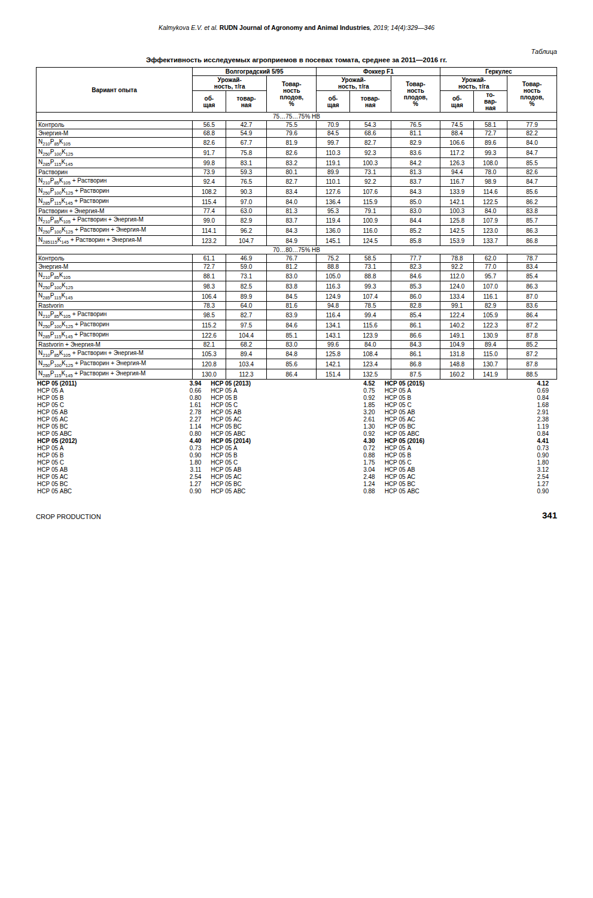Kalmykova E.V. et al. RUDN Journal of Agronomy and Animal Industries, 2019; 14(4):329—346
Таблица
Эффективность исследуемых агроприемов в посевах томата, среднее за 2011—2016 гг.
| Вариант опыта | Волгоградский 5/95 | Фоккер F1 | Геркулес |
| --- | --- | --- | --- |
| Урожай- ность, т/га | Товар- ность плодов, % | Урожай- ность, т/га | Товар- ность плодов, % | Урожай- ность, т/га | Товар- ность плодов, % |
| об- щая | товар- ная | об- щая | товар- ная | об- щая | то- вар- ная |
| 75…75…75% НВ |
| Контроль | 56.5 | 42.7 | 75.5 | 70.9 | 54.3 | 76.5 | 74.5 | 58.1 | 77.9 |
| Энергия-М | 68.8 | 54.9 | 79.6 | 84.5 | 68.6 | 81.1 | 88.4 | 72.7 | 82.2 |
| N 210 P 85 K 105 | 82.6 | 67.7 | 81.9 | 99.7 | 82.7 | 82.9 | 106.6 | 89.6 | 84.0 |
| N 250 P 100 K 125 | 91.7 | 75.8 | 82.6 | 110.3 | 92.3 | 83.6 | 117.2 | 99.3 | 84.7 |
| N 285 P 115 K 145 | 99.8 | 83.1 | 83.2 | 119.1 | 100.3 | 84.2 | 126.3 | 108.0 | 85.5 |
| Растворин | 73.9 | 59.3 | 80.1 | 89.9 | 73.1 | 81.3 | 94.4 | 78.0 | 82.6 |
| N 210 P 85 K 105 + Растворин | 92.4 | 76.5 | 82.7 | 110.1 | 92.2 | 83.7 | 116.7 | 98.9 | 84.7 |
| N 250 P 100 K 125 + Растворин | 108.2 | 90.3 | 83.4 | 127.6 | 107.6 | 84.3 | 133.9 | 114.6 | 85.6 |
| N 285 P 115 K 145 + Растворин | 115.4 | 97.0 | 84.0 | 136.4 | 115.9 | 85.0 | 142.1 | 122.5 | 86.2 |
| Растворин + Энергия-М | 77.4 | 63.0 | 81.3 | 95.3 | 79.1 | 83.0 | 100.3 | 84.0 | 83.8 |
| N 210 P 85 K 105 + Растворин + Энергия-М | 99.0 | 82.9 | 83.7 | 119.4 | 100.9 | 84.4 | 125.8 | 107.9 | 85.7 |
| N 250 P 100 K 125 + Растворин + Энергия-М | 114.1 | 96.2 | 84.3 | 136.0 | 116.0 | 85.2 | 142.5 | 123.0 | 86.3 |
| N 285 115 K 145 + Растворин + Энергия-М | 123.2 | 104.7 | 84.9 | 145.1 | 124.5 | 85.8 | 153.9 | 133.7 | 86.8 |
| 70…80…75% НВ |
| Контроль | 61.1 | 46.9 | 76.7 | 75.2 | 58.5 | 77.7 | 78.8 | 62.0 | 78.7 |
| Энергия-М | 72.7 | 59.0 | 81.2 | 88.8 | 73.1 | 82.3 | 92.2 | 77.0 | 83.4 |
| N 210 P 85 K 105 | 88.1 | 73.1 | 83.0 | 105.0 | 88.8 | 84.6 | 112.0 | 95.7 | 85.4 |
| N 250 P 100 K 125 | 98.3 | 82.5 | 83.8 | 116.3 | 99.3 | 85.3 | 124.0 | 107.0 | 86.3 |
| N 285 P 115 K 145 | 106.4 | 89.9 | 84.5 | 124.9 | 107.4 | 86.0 | 133.4 | 116.1 | 87.0 |
| Rastvorin | 78.3 | 64.0 | 81.6 | 94.8 | 78.5 | 82.8 | 99.1 | 82.9 | 83.6 |
| N 210 P 85 K 105 + Растворин | 98.5 | 82.7 | 83.9 | 116.4 | 99.4 | 85.4 | 122.4 | 105.9 | 86.4 |
| N 250 P 100 K 125 + Растворин | 115.2 | 97.5 | 84.6 | 134.1 | 115.6 | 86.1 | 140.2 | 122.3 | 87.2 |
| N 285 P 115 K 145 + Растворин | 122.6 | 104.4 | 85.1 | 143.1 | 123.9 | 86.6 | 149.1 | 130.9 | 87.8 |
| Rastvorin + Энергия-М | 82.1 | 68.2 | 83.0 | 99.6 | 84.0 | 84.3 | 104.9 | 89.4 | 85.2 |
| N 210 P 85 K 105 + Растворин + Энергия-М | 105.3 | 89.4 | 84.8 | 125.8 | 108.4 | 86.1 | 131.8 | 115.0 | 87.2 |
| N 250 P 100 K 125 + Растворин + Энергия-М | 120.8 | 103.4 | 85.6 | 142.1 | 123.4 | 86.8 | 148.8 | 130.7 | 87.8 |
| N 285 P 115 K 145 + Растворин + Энергия-М | 130.0 | 112.3 | 86.4 | 151.4 | 132.5 | 87.5 | 160.2 | 141.9 | 88.5 |
| НСР 05 (2011) | 3.94 | НСР 05 (2013) | 4.52 | НСР 05 (2015) | 4.12 |
| НСР 05 А | 0.66 | НСР 05 А | 0.75 | НСР 05 А | 0.69 |
| НСР 05 В | 0.80 | НСР 05 В | 0.92 | НСР 05 В | 0.84 |
| НСР 05 С | 1.61 | НСР 05 С | 1.85 | НСР 05 С | 1.68 |
| НСР 05 АВ | 2.78 | НСР 05 АВ | 3.20 | НСР 05 АВ | 2.91 |
| НСР 05 АС | 2.27 | НСР 05 АС | 2.61 | НСР 05 АС | 2.38 |
| НСР 05 ВС | 1.14 | НСР 05 ВС | 1.30 | НСР 05 ВС | 1.19 |
| НСР 05 АВС | 0.80 | НСР 05 АВС | 0.92 | НСР 05 АВС | 0.84 |
| НСР 05 (2012) | 4.40 | НСР 05 (2014) | 4.30 | НСР 05 (2016) | 4.41 |
| НСР 05 А | 0.73 | НСР 05 А | 0.72 | НСР 05 А | 0.73 |
| НСР 05 В | 0.90 | НСР 05 В | 0.88 | НСР 05 В | 0.90 |
| НСР 05 С | 1.80 | НСР 05 С | 1.75 | НСР 05 С | 1.80 |
| НСР 05 АВ | 3.11 | НСР 05 АВ | 3.04 | НСР 05 АВ | 3.12 |
| НСР 05 АС | 2.54 | НСР 05 АС | 2.48 | НСР 05 АС | 2.54 |
| НСР 05 ВС | 1.27 | НСР 05 ВС | 1.24 | НСР 05 ВС | 1.27 |
| НСР 05 АВС | 0.90 | НСР 05 АВС | 0.88 | НСР 05 АВС | 0.90 |
CROP PRODUCTION
341